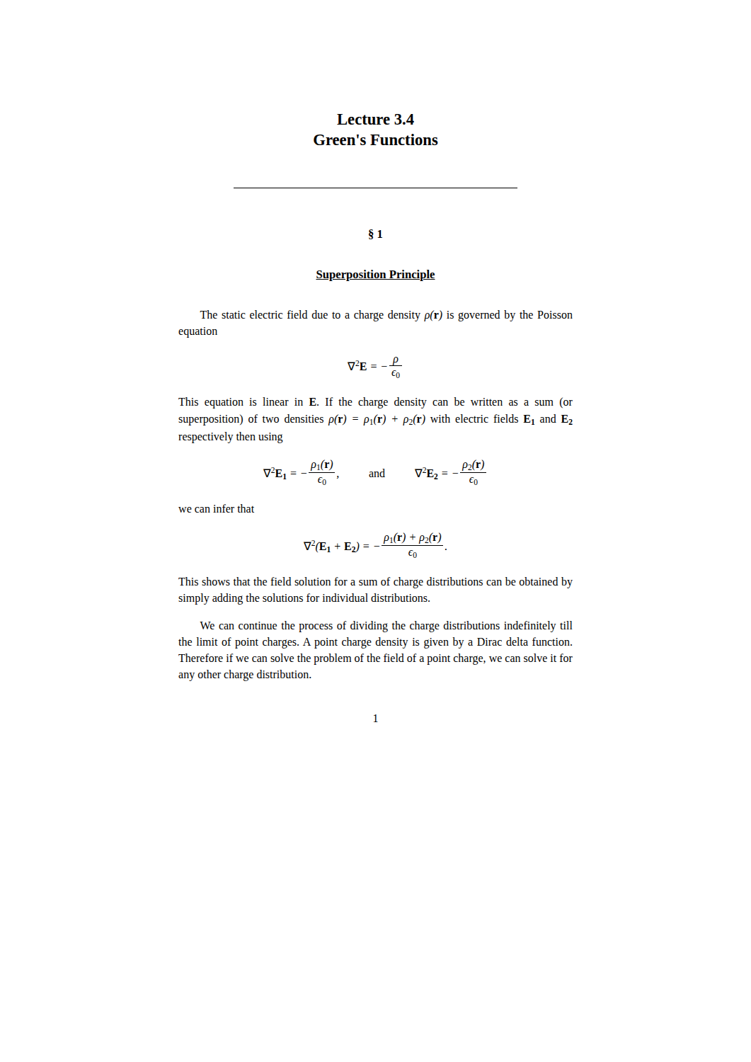Lecture 3.4
Green's Functions
§ 1
Superposition Principle
The static electric field due to a charge density ρ(r) is governed by the Poisson equation
∇2E = −ρϵ0
This equation is linear in E. If the charge density can be written as a sum (or superposition) of two densities ρ(r) = ρ1(r) + ρ2(r) with electric fields E1 and E2 respectively then using
∇2E1 = −ρ1(r) ϵ0, and ∇2E2 = −ρ2(r) ϵ0
we can infer that
∇2(E1 + E2) = −ρ1(r) + ρ2(r) ϵ0.
This shows that the field solution for a sum of charge distributions can be obtained by simply adding the solutions for individual distributions.
We can continue the process of dividing the charge distributions indefinitely till the limit of point charges. A point charge density is given by a Dirac delta function. Therefore if we can solve the problem of the field of a point charge, we can solve it for any other charge distribution.
1